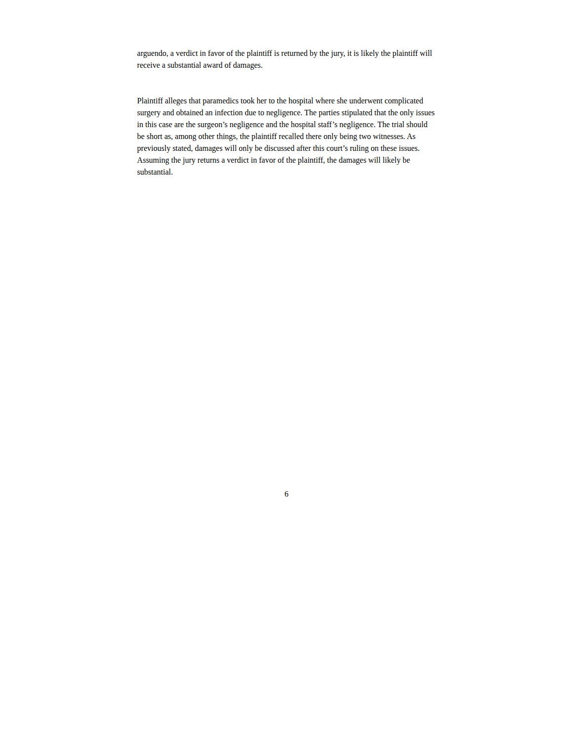arguendo, a verdict in favor of the plaintiff is returned by the jury, it is likely the plaintiff will receive a substantial award of damages.
Plaintiff alleges that paramedics took her to the hospital where she underwent complicated surgery and obtained an infection due to negligence. The parties stipulated that the only issues in this case are the surgeon’s negligence and the hospital staff’s negligence. The trial should be short as, among other things, the plaintiff recalled there only being two witnesses. As previously stated, damages will only be discussed after this court’s ruling on these issues. Assuming the jury returns a verdict in favor of the plaintiff, the damages will likely be substantial.
6